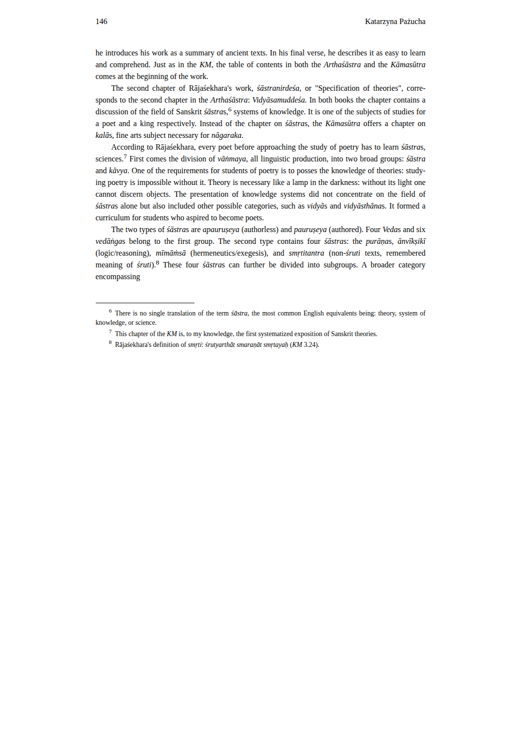146 Katarzyna Pażucha
he introduces his work as a summary of ancient texts. In his final verse, he describes it as easy to learn and comprehend. Just as in the KM, the table of contents in both the Arthaśāstra and the Kāmasūtra comes at the beginning of the work.
The second chapter of Rājaśekhara's work, śāstranirdeśa, or "Specification of theories", corresponds to the second chapter in the Arthaśāstra: Vidyāsamuddeśa. In both books the chapter contains a discussion of the field of Sanskrit śāstras,6 systems of knowledge. It is one of the subjects of studies for a poet and a king respectively. Instead of the chapter on śāstras, the Kāmasūtra offers a chapter on kalās, fine arts subject necessary for nāgaraka.
According to Rājaśekhara, every poet before approaching the study of poetry has to learn śāstras, sciences.7 First comes the division of vāṅmaya, all linguistic production, into two broad groups: śāstra and kāvya. One of the requirements for students of poetry is to posses the knowledge of theories: studying poetry is impossible without it. Theory is necessary like a lamp in the darkness: without its light one cannot discern objects. The presentation of knowledge systems did not concentrate on the field of śāstras alone but also included other possible categories, such as vidyās and vidyāsthānas. It formed a curriculum for students who aspired to become poets.
The two types of śāstras are apauruṣeya (authorless) and pauruṣeya (authored). Four Vedas and six vedāṅgas belong to the first group. The second type contains four śāstras: the purāṇas, ānvīkṣikī (logic/reasoning), mīmāṁsā (hermeneutics/exegesis), and smṛtitantra (non-śruti texts, remembered meaning of śruti).8 These four śāstras can further be divided into subgroups. A broader category encompassing
6 There is no single translation of the term śāstra, the most common English equivalents being: theory, system of knowledge, or science.
7 This chapter of the KM is, to my knowledge, the first systematized exposition of Sanskrit theories.
8 Rājaśekhara's definition of smṛti: śrutyarthāt smaraṇāt smṛtayaḥ (KM 3.24).